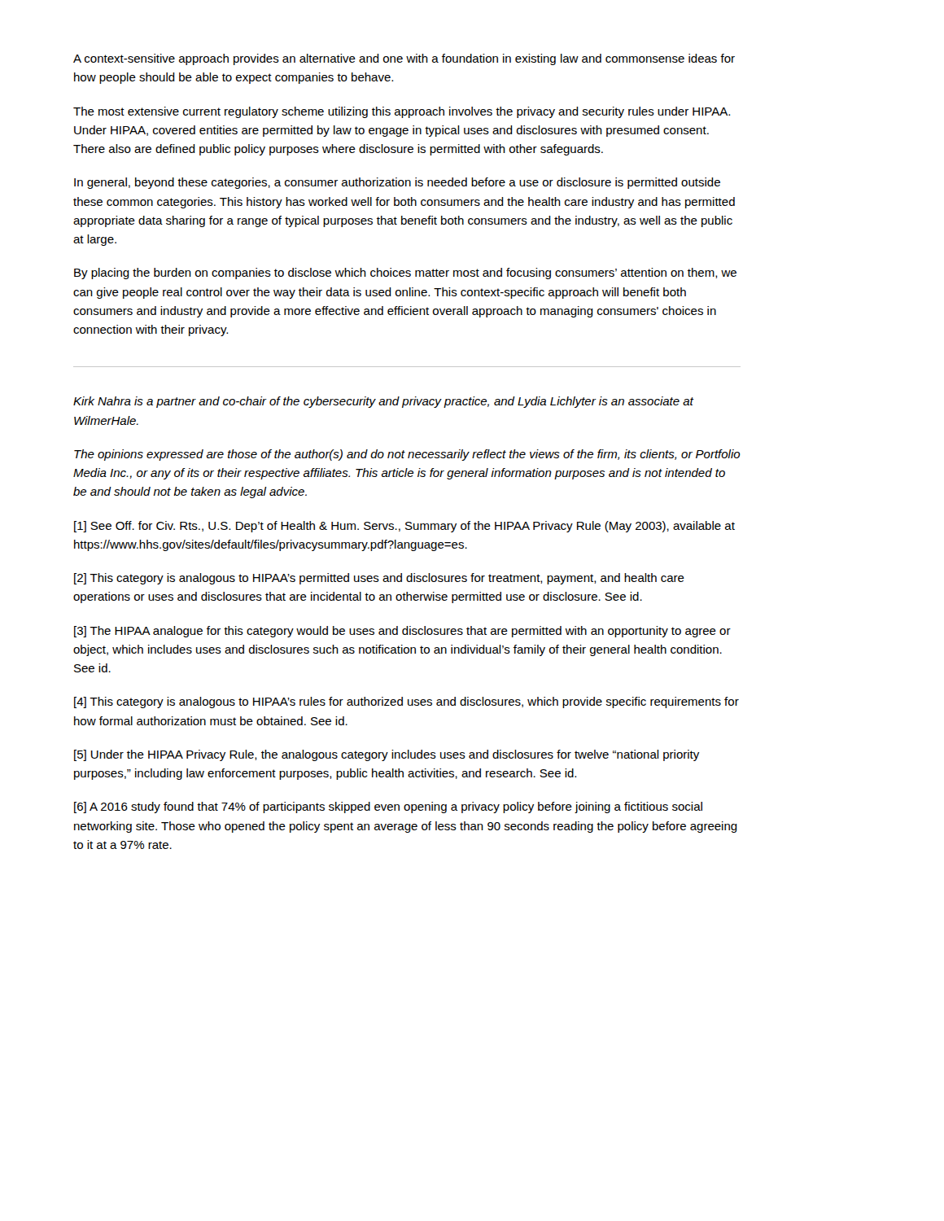A context-sensitive approach provides an alternative and one with a foundation in existing law and commonsense ideas for how people should be able to expect companies to behave.
The most extensive current regulatory scheme utilizing this approach involves the privacy and security rules under HIPAA. Under HIPAA, covered entities are permitted by law to engage in typical uses and disclosures with presumed consent. There also are defined public policy purposes where disclosure is permitted with other safeguards.
In general, beyond these categories, a consumer authorization is needed before a use or disclosure is permitted outside these common categories. This history has worked well for both consumers and the health care industry and has permitted appropriate data sharing for a range of typical purposes that benefit both consumers and the industry, as well as the public at large.
By placing the burden on companies to disclose which choices matter most and focusing consumers’ attention on them, we can give people real control over the way their data is used online. This context-specific approach will benefit both consumers and industry and provide a more effective and efficient overall approach to managing consumers' choices in connection with their privacy.
Kirk Nahra is a partner and co-chair of the cybersecurity and privacy practice, and Lydia Lichlyter is an associate at WilmerHale.
The opinions expressed are those of the author(s) and do not necessarily reflect the views of the firm, its clients, or Portfolio Media Inc., or any of its or their respective affiliates. This article is for general information purposes and is not intended to be and should not be taken as legal advice.
[1] See Off. for Civ. Rts., U.S. Dep’t of Health & Hum. Servs., Summary of the HIPAA Privacy Rule (May 2003), available at https://www.hhs.gov/sites/default/files/privacysummary.pdf?language=es.
[2] This category is analogous to HIPAA’s permitted uses and disclosures for treatment, payment, and health care operations or uses and disclosures that are incidental to an otherwise permitted use or disclosure. See id.
[3] The HIPAA analogue for this category would be uses and disclosures that are permitted with an opportunity to agree or object, which includes uses and disclosures such as notification to an individual’s family of their general health condition. See id.
[4] This category is analogous to HIPAA’s rules for authorized uses and disclosures, which provide specific requirements for how formal authorization must be obtained. See id.
[5] Under the HIPAA Privacy Rule, the analogous category includes uses and disclosures for twelve “national priority purposes,” including law enforcement purposes, public health activities, and research. See id.
[6] A 2016 study found that 74% of participants skipped even opening a privacy policy before joining a fictitious social networking site. Those who opened the policy spent an average of less than 90 seconds reading the policy before agreeing to it at a 97% rate.